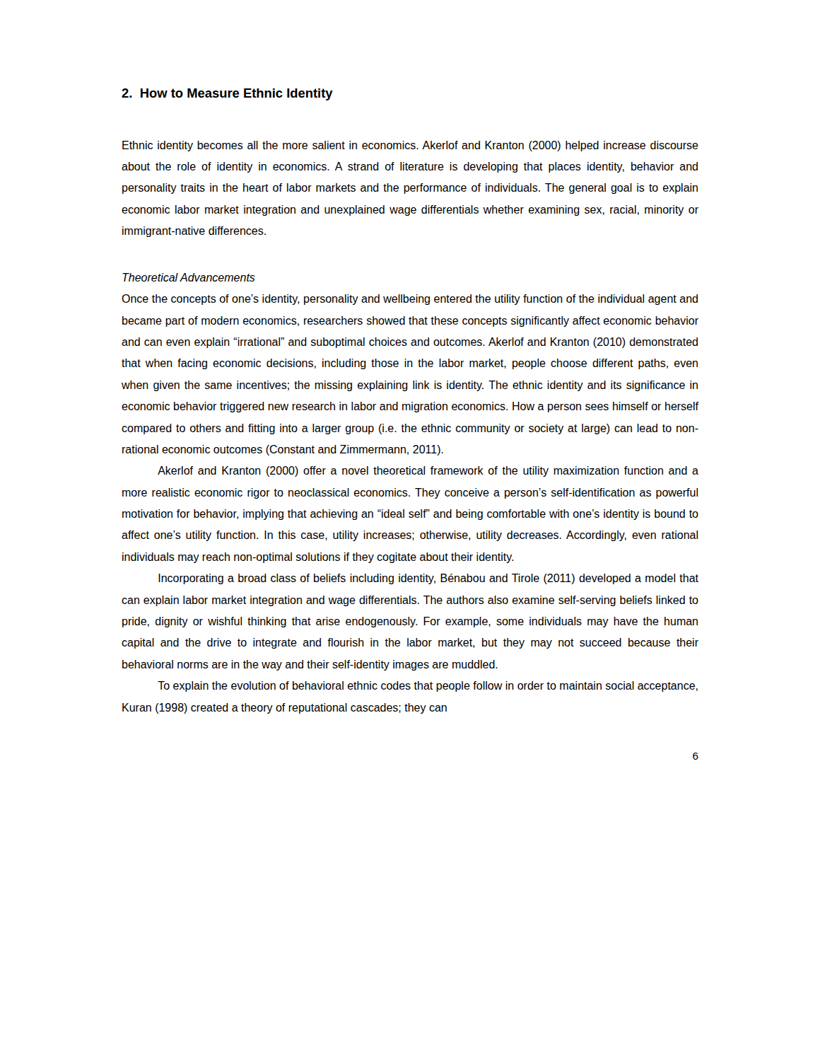2. How to Measure Ethnic Identity
Ethnic identity becomes all the more salient in economics. Akerlof and Kranton (2000) helped increase discourse about the role of identity in economics. A strand of literature is developing that places identity, behavior and personality traits in the heart of labor markets and the performance of individuals. The general goal is to explain economic labor market integration and unexplained wage differentials whether examining sex, racial, minority or immigrant-native differences.
Theoretical Advancements
Once the concepts of one’s identity, personality and wellbeing entered the utility function of the individual agent and became part of modern economics, researchers showed that these concepts significantly affect economic behavior and can even explain “irrational” and suboptimal choices and outcomes. Akerlof and Kranton (2010) demonstrated that when facing economic decisions, including those in the labor market, people choose different paths, even when given the same incentives; the missing explaining link is identity. The ethnic identity and its significance in economic behavior triggered new research in labor and migration economics. How a person sees himself or herself compared to others and fitting into a larger group (i.e. the ethnic community or society at large) can lead to non-rational economic outcomes (Constant and Zimmermann, 2011).
Akerlof and Kranton (2000) offer a novel theoretical framework of the utility maximization function and a more realistic economic rigor to neoclassical economics. They conceive a person’s self-identification as powerful motivation for behavior, implying that achieving an “ideal self” and being comfortable with one’s identity is bound to affect one’s utility function. In this case, utility increases; otherwise, utility decreases. Accordingly, even rational individuals may reach non-optimal solutions if they cogitate about their identity.
Incorporating a broad class of beliefs including identity, Bénabou and Tirole (2011) developed a model that can explain labor market integration and wage differentials. The authors also examine self-serving beliefs linked to pride, dignity or wishful thinking that arise endogenously. For example, some individuals may have the human capital and the drive to integrate and flourish in the labor market, but they may not succeed because their behavioral norms are in the way and their self-identity images are muddled.
To explain the evolution of behavioral ethnic codes that people follow in order to maintain social acceptance, Kuran (1998) created a theory of reputational cascades; they can
6